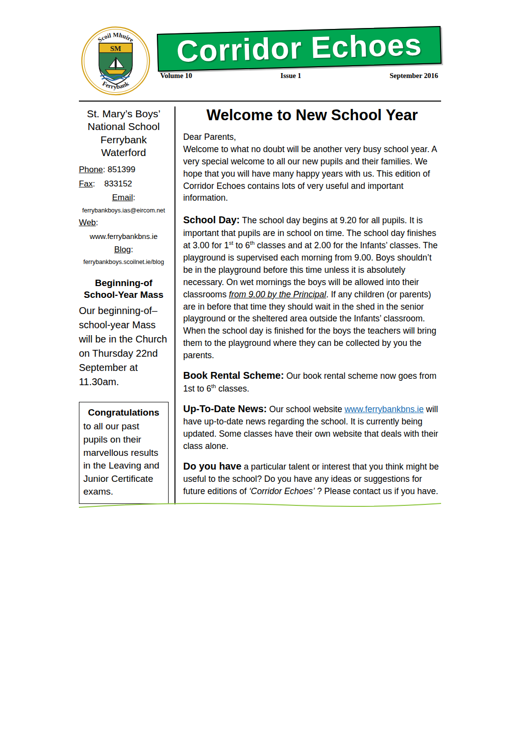Scoil Mhuire Ferrybank SM
Corridor Echoes
Volume 10 Issue 1 September 2016
St. Mary’s Boys’
National School
Ferrybank
Waterford
Phone: 851399
Fax: 833152
Email:
ferrybankboys.ias@eircom.net
Web:
www.ferrybankbns.ie
Blog:
ferrybankboys.scoilnet.ie/blog
Beginning-of
School-Year Mass
Our beginning-of–school-year Mass will be in the Church on Thursday 22nd September at 11.30am.
Congratulations to all our past pupils on their marvellous results in the Leaving and Junior Certificate exams.
Welcome to New School Year
Dear Parents,
Welcome to what no doubt will be another very busy school year. A very special welcome to all our new pupils and their families. We hope that you will have many happy years with us. This edition of Corridor Echoes contains lots of very useful and important information.
School Day: The school day begins at 9.20 for all pupils. It is important that pupils are in school on time. The school day finishes at 3.00 for 1st to 6th classes and at 2.00 for the Infants’ classes. The playground is supervised each morning from 9.00. Boys shouldn’t be in the playground before this time unless it is absolutely necessary. On wet mornings the boys will be allowed into their classrooms from 9.00 by the Principal. If any children (or parents) are in before that time they should wait in the shed in the senior playground or the sheltered area outside the Infants’ classroom. When the school day is finished for the boys the teachers will bring them to the playground where they can be collected by you the parents.
Book Rental Scheme: Our book rental scheme now goes from 1st to 6th classes.
Up-To-Date News: Our school website www.ferrybankbns.ie will have up-to-date news regarding the school. It is currently being updated. Some classes have their own website that deals with their class alone.
Do you have a particular talent or interest that you think might be useful to the school? Do you have any ideas or suggestions for future editions of ‘Corridor Echoes’ ? Please contact us if you have.